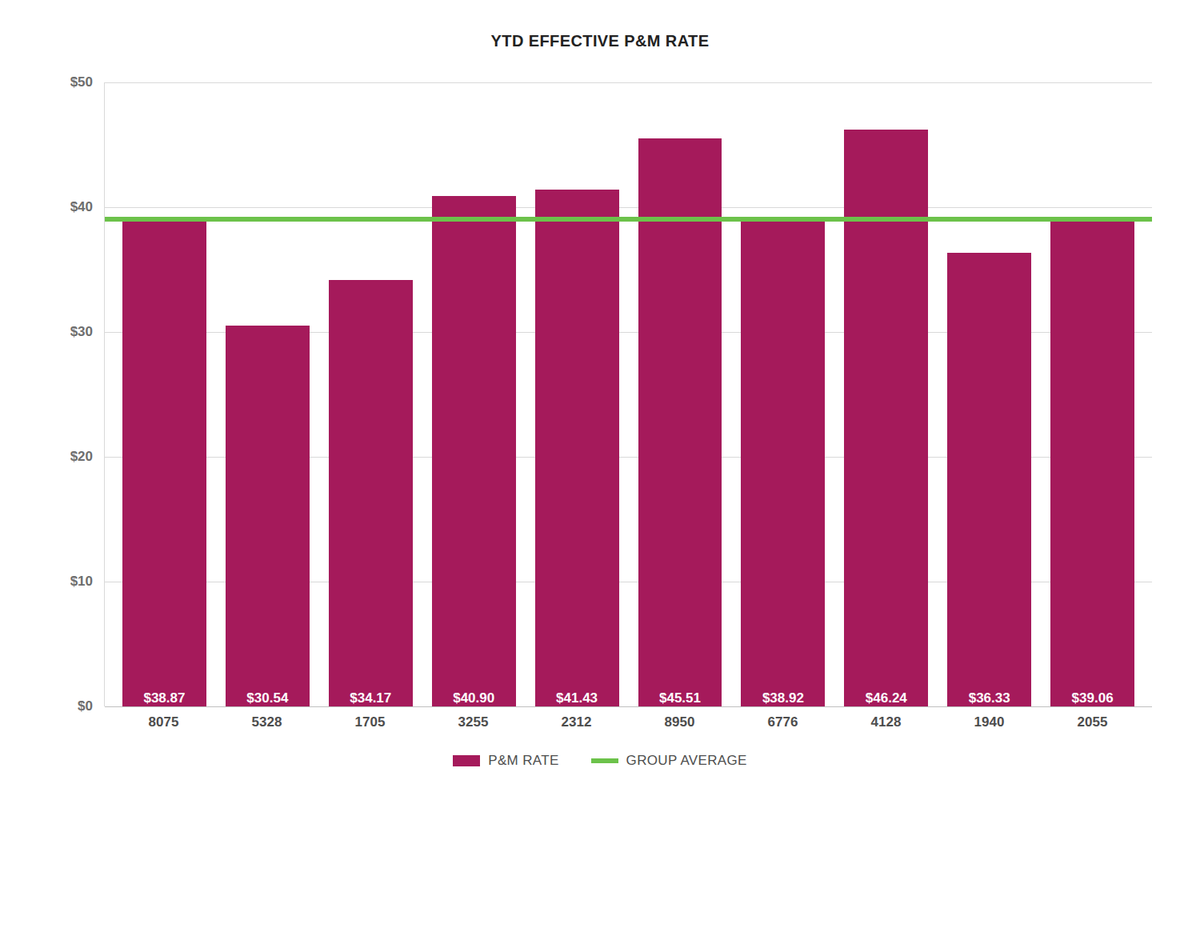YTD EFFECTIVE P&M RATE
$50 $40 $30 $20 $10 $0
$38.87
$30.54
$34.17
$40.90
$41.43
$45.51
$38.92
$46.24
$36.33
$39.06
8075
5328
1705
3255
2312
8950
6776
4128
1940
2055
P&M RATE
GROUP AVERAGE